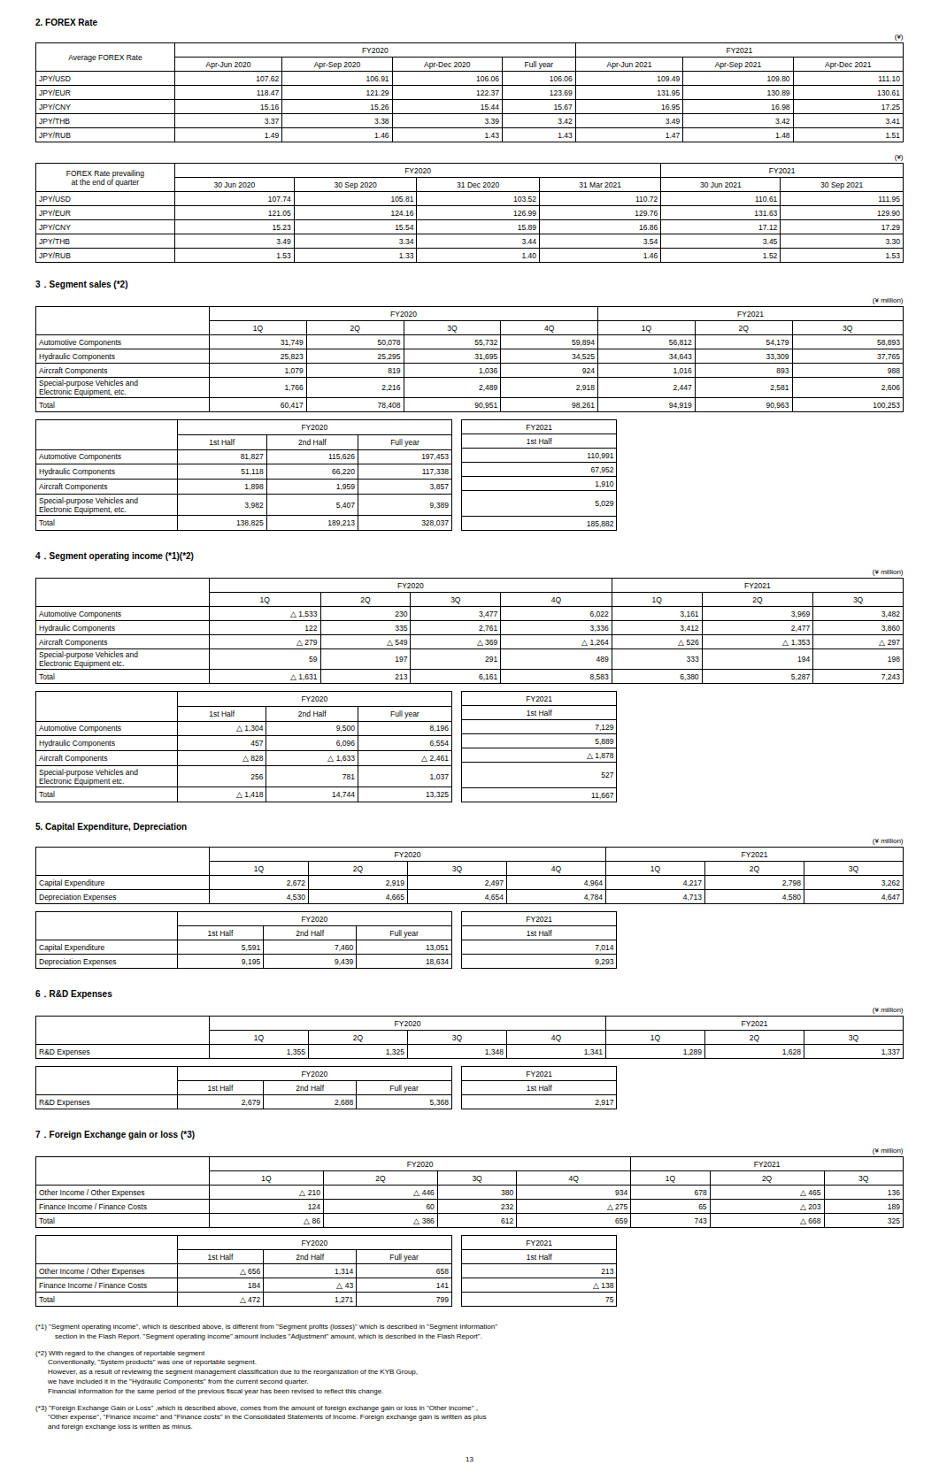2. FOREX Rate
| (¥) |
| Average FOREX Rate | FY2020 | FY2021 |
| Apr-Jun 2020 | Apr-Sep 2020 | Apr-Dec 2020 | Full year | Apr-Jun 2021 | Apr-Sep 2021 | Apr-Dec 2021 |
| JPY/USD | 107.62 | 106.91 | 106.06 | 106.06 | 109.49 | 109.80 | 111.10 |
| JPY/EUR | 118.47 | 121.29 | 122.37 | 123.69 | 131.95 | 130.89 | 130.61 |
| JPY/CNY | 15.16 | 15.26 | 15.44 | 15.67 | 16.95 | 16.98 | 17.25 |
| JPY/THB | 3.37 | 3.38 | 3.39 | 3.42 | 3.49 | 3.42 | 3.41 |
| JPY/RUB | 1.49 | 1.46 | 1.43 | 1.43 | 1.47 | 1.48 | 1.51 |
| (¥) |
| FOREX Rate prevailing at the end of quarter | FY2020 | FY2021 |
| 30 Jun 2020 | 30 Sep 2020 | 31 Dec 2020 | 31 Mar 2021 | 30 Jun 2021 | 30 Sep 2021 |
| JPY/USD | 107.74 | 105.81 | 103.52 | 110.72 | 110.61 | 111.95 |
| JPY/EUR | 121.05 | 124.16 | 126.99 | 129.76 | 131.63 | 129.90 |
| JPY/CNY | 15.23 | 15.54 | 15.89 | 16.86 | 17.12 | 17.29 |
| JPY/THB | 3.49 | 3.34 | 3.44 | 3.54 | 3.45 | 3.30 |
| JPY/RUB | 1.53 | 1.33 | 1.40 | 1.46 | 1.52 | 1.53 |
3．Segment sales (*2)
| (¥ million) |
| | FY2020 | FY2021 |
| 1Q | 2Q | 3Q | 4Q | 1Q | 2Q | 3Q |
| Automotive Components | 31,749 | 50,078 | 55,732 | 59,894 | 56,812 | 54,179 | 58,893 |
| Hydraulic Components | 25,823 | 25,295 | 31,695 | 34,525 | 34,643 | 33,309 | 37,765 |
| Aircraft Components | 1,079 | 819 | 1,036 | 924 | 1,016 | 893 | 988 |
| Special-purpose Vehicles and Electronic Equipment, etc. | 1,766 | 2,216 | 2,489 | 2,918 | 2,447 | 2,581 | 2,606 |
| Total | 60,417 | 78,408 | 90,951 | 98,261 | 94,919 | 90,963 | 100,253 |
| | FY2020 |
| 1st Half | 2nd Half | Full year |
| Automotive Components | 81,827 | 115,626 | 197,453 |
| Hydraulic Components | 51,118 | 66,220 | 117,338 |
| Aircraft Components | 1,898 | 1,959 | 3,857 |
| Special-purpose Vehicles and Electronic Equipment, etc. | 3,982 | 5,407 | 9,389 |
| Total | 138,825 | 189,213 | 328,037 |
| FY2021 |
| 1st Half |
| 110,991 |
| 67,952 |
| 1,910 |
| 5,029 |
| 185,882 |
4．Segment operating income (*1)(*2)
| (¥ million) |
| | FY2020 | FY2021 |
| 1Q | 2Q | 3Q | 4Q | 1Q | 2Q | 3Q |
| Automotive Components | △ 1,533 | 230 | 3,477 | 6,022 | 3,161 | 3,969 | 3,482 |
| Hydraulic Components | 122 | 335 | 2,761 | 3,336 | 3,412 | 2,477 | 3,860 |
| Aircraft Components | △ 279 | △ 549 | △ 369 | △ 1,264 | △ 526 | △ 1,353 | △ 297 |
| Special-purpose Vehicles and Electronic Equipment etc. | 59 | 197 | 291 | 489 | 333 | 194 | 198 |
| Total | △ 1,631 | 213 | 6,161 | 8,583 | 6,380 | 5,287 | 7,243 |
| | FY2020 |
| 1st Half | 2nd Half | Full year |
| Automotive Components | △ 1,304 | 9,500 | 8,196 |
| Hydraulic Components | 457 | 6,096 | 6,554 |
| Aircraft Components | △ 828 | △ 1,633 | △ 2,461 |
| Special-purpose Vehicles and Electronic Equipment etc. | 256 | 781 | 1,037 |
| Total | △ 1,418 | 14,744 | 13,325 |
| FY2021 |
| 1st Half |
| 7,129 |
| 5,889 |
| △ 1,878 |
| 527 |
| 11,667 |
5. Capital Expenditure, Depreciation
| (¥ million) |
| | FY2020 | FY2021 |
| 1Q | 2Q | 3Q | 4Q | 1Q | 2Q | 3Q |
| Capital Expenditure | 2,672 | 2,919 | 2,497 | 4,964 | 4,217 | 2,798 | 3,262 |
| Depreciation Expenses | 4,530 | 4,665 | 4,654 | 4,784 | 4,713 | 4,580 | 4,647 |
| | FY2020 |
| 1st Half | 2nd Half | Full year |
| Capital Expenditure | 5,591 | 7,460 | 13,051 |
| Depreciation Expenses | 9,195 | 9,439 | 18,634 |
| FY2021 |
| 1st Half |
| 7,014 |
| 9,293 |
6．R&D Expenses
| (¥ million) |
| | FY2020 | FY2021 |
| 1Q | 2Q | 3Q | 4Q | 1Q | 2Q | 3Q |
| R&D Expenses | 1,355 | 1,325 | 1,348 | 1,341 | 1,289 | 1,628 | 1,337 |
| | FY2020 |
| 1st Half | 2nd Half | Full year |
| R&D Expenses | 2,679 | 2,688 | 5,368 |
| FY2021 |
| 1st Half |
| 2,917 |
7．Foreign Exchange gain or loss (*3)
| (¥ million) |
| | FY2020 | FY2021 |
| 1Q | 2Q | 3Q | 4Q | 1Q | 2Q | 3Q |
| Other Income / Other Expenses | △ 210 | △ 446 | 380 | 934 | 678 | △ 465 | 136 |
| Finance Income / Finance Costs | 124 | 60 | 232 | △ 275 | 65 | △ 203 | 189 |
| Total | △ 86 | △ 386 | 612 | 659 | 743 | △ 668 | 325 |
| | FY2020 |
| 1st Half | 2nd Half | Full year |
| Other Income / Other Expenses | △ 656 | 1,314 | 658 |
| Finance Income / Finance Costs | 184 | △ 43 | 141 |
| Total | △ 472 | 1,271 | 799 |
| FY2021 |
| 1st Half |
| 213 |
| △ 138 |
| 75 |
(*1) "Segment operating income", which is described above, is different from "Segment profits (losses)" which is described in "Segment Information"
section in the Flash Report. "Segment operating income" amount includes "Adjustment" amount, which is described in the Flash Report".
(*2) With regard to the changes of reportable segment
Conventionally, "System products" was one of reportable segment. However, as a result of reviewing the segment management classification due to the reorganization of the KYB Group, we have included it in the "Hydraulic Components" from the current second quarter. Financial information for the same period of the previous fiscal year has been revised to reflect this change.
(*3) "Foreign Exchange Gain or Loss" ,which is described above, comes from the amount of foreign exchange gain or loss in "Other income" ,
"Other expense", "Finance income" and "Finance costs" in the Consolidated Statements of Income. Foreign exchange gain is written as plus and foreign exchange loss is written as minus.
13